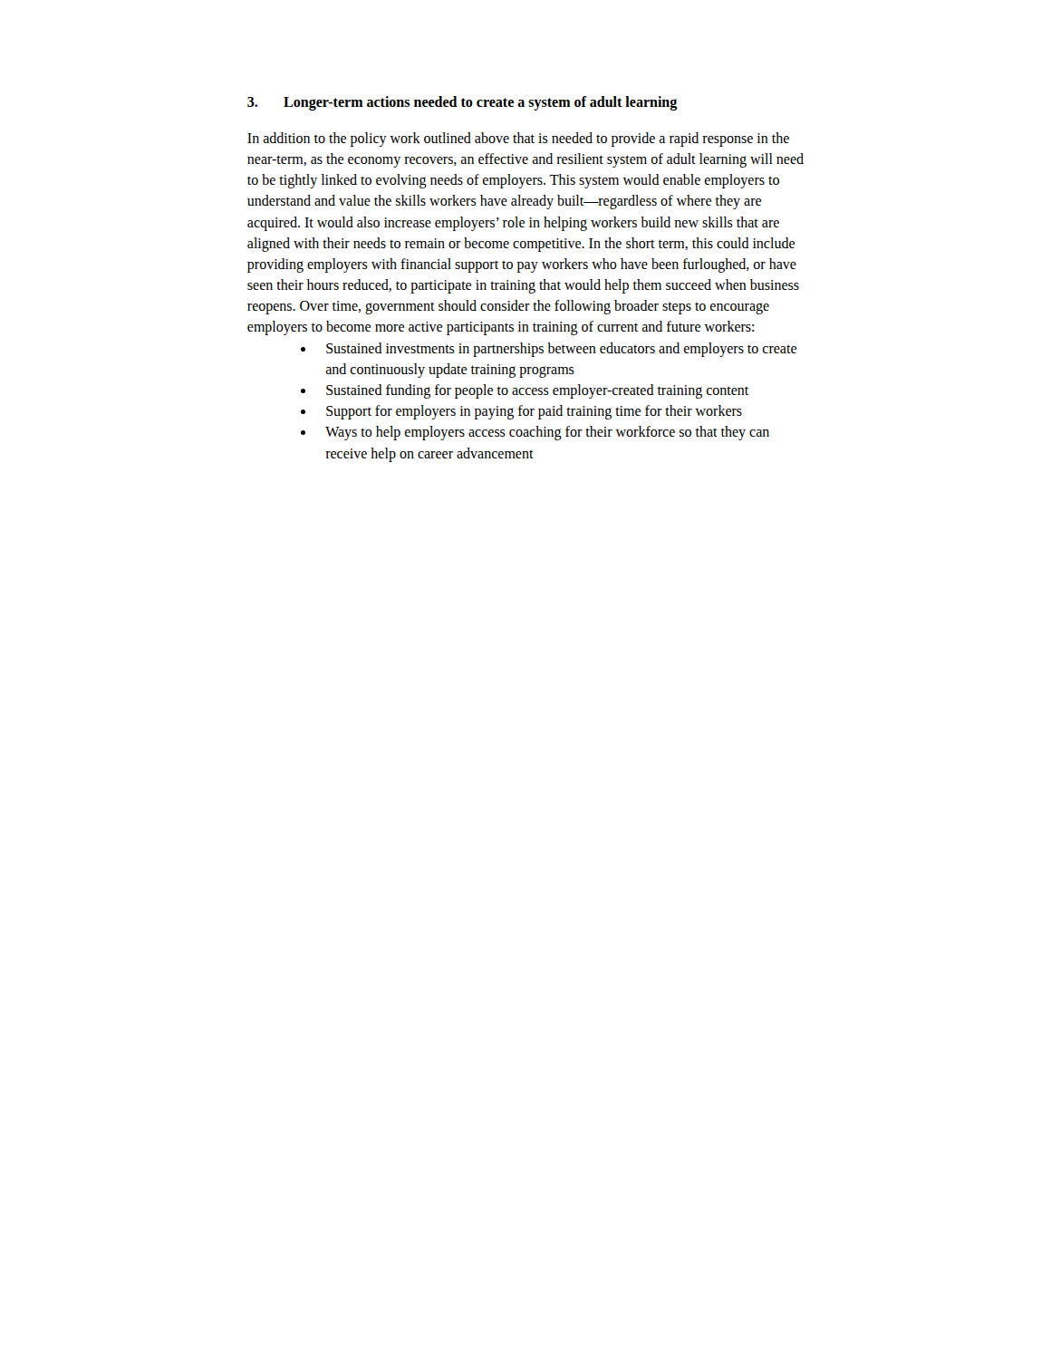3. Longer-term actions needed to create a system of adult learning
In addition to the policy work outlined above that is needed to provide a rapid response in the near-term, as the economy recovers, an effective and resilient system of adult learning will need to be tightly linked to evolving needs of employers. This system would enable employers to understand and value the skills workers have already built—regardless of where they are acquired. It would also increase employers’ role in helping workers build new skills that are aligned with their needs to remain or become competitive. In the short term, this could include providing employers with financial support to pay workers who have been furloughed, or have seen their hours reduced, to participate in training that would help them succeed when business reopens. Over time, government should consider the following broader steps to encourage employers to become more active participants in training of current and future workers:
Sustained investments in partnerships between educators and employers to create and continuously update training programs
Sustained funding for people to access employer-created training content
Support for employers in paying for paid training time for their workers
Ways to help employers access coaching for their workforce so that they can receive help on career advancement